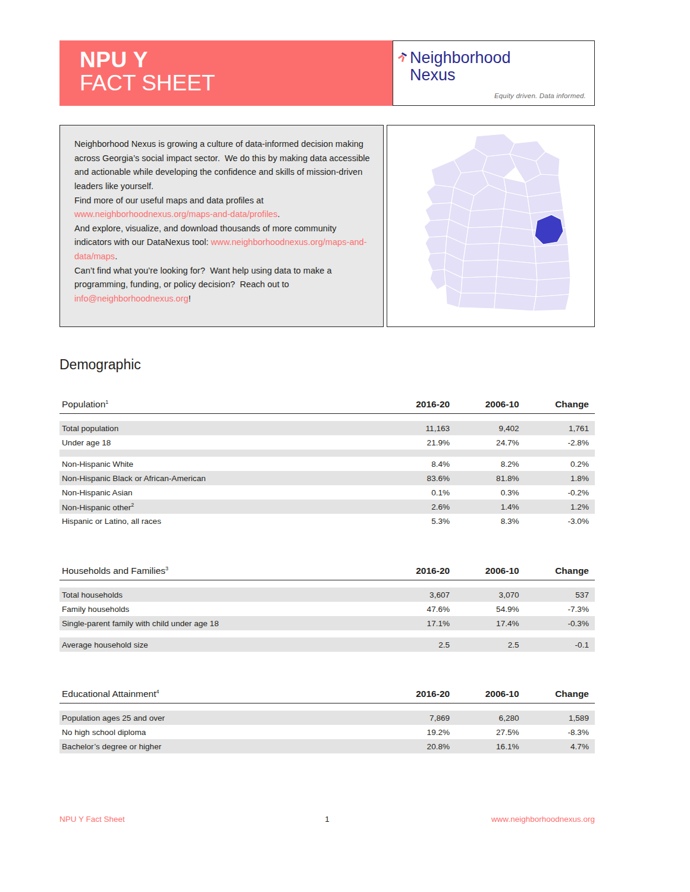NPU Y
FACT SHEET
NeighborhoodNexus
Equity driven. Data informed.
Neighborhood Nexus is growing a culture of data-informed decision making across Georgia’s social impact sector. We do this by making data accessible and actionable while developing the confidence and skills of mission-driven leaders like yourself.
Find more of our useful maps and data profiles at www.neighborhoodnexus.org/maps-and-data/profiles.
And explore, visualize, and download thousands of more community indicators with our DataNexus tool: www.neighborhoodnexus.org/maps-and-data/maps.
Can’t find what you’re looking for? Want help using data to make a programming, funding, or policy decision? Reach out to info@neighborhoodnexus.org!
Demographic
| Population 1 | 2016-20 | 2006-10 | Change |
| --- | --- | --- | --- |
| Total population | 11,163 | 9,402 | 1,761 |
| Under age 18 | 21.9% | 24.7% | -2.8% |
| Non-Hispanic White | 8.4% | 8.2% | 0.2% |
| Non-Hispanic Black or African-American | 83.6% | 81.8% | 1.8% |
| Non-Hispanic Asian | 0.1% | 0.3% | -0.2% |
| Non-Hispanic other 2 | 2.6% | 1.4% | 1.2% |
| Hispanic or Latino, all races | 5.3% | 8.3% | -3.0% |
| Households and Families 3 | 2016-20 | 2006-10 | Change |
| --- | --- | --- | --- |
| Total households | 3,607 | 3,070 | 537 |
| Family households | 47.6% | 54.9% | -7.3% |
| Single-parent family with child under age 18 | 17.1% | 17.4% | -0.3% |
| Average household size | 2.5 | 2.5 | -0.1 |
| Educational Attainment 4 | 2016-20 | 2006-10 | Change |
| --- | --- | --- | --- |
| Population ages 25 and over | 7,869 | 6,280 | 1,589 |
| No high school diploma | 19.2% | 27.5% | -8.3% |
| Bachelor’s degree or higher | 20.8% | 16.1% | 4.7% |
NPU Y Fact Sheet 1 www.neighborhoodnexus.org